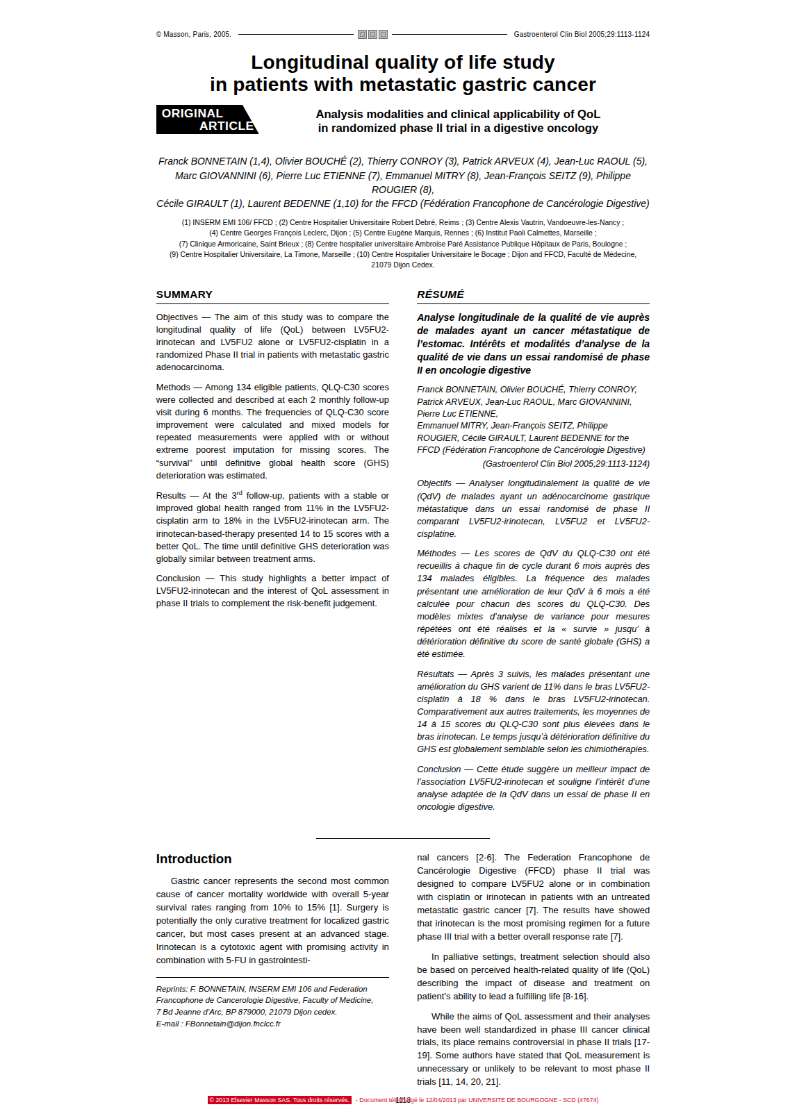© Masson, Paris, 2005.
Gastroenterol Clin Biol 2005;29:1113-1124
Longitudinal quality of life study
in patients with metastatic gastric cancer
ORIGINAL ARTICLE
Analysis modalities and clinical applicability of QoL
in randomized phase II trial in a digestive oncology
Franck BONNETAIN (1,4), Olivier BOUCHÉ (2), Thierry CONROY (3), Patrick ARVEUX (4), Jean-Luc RAOUL (5),
Marc GIOVANNINI (6), Pierre Luc ETIENNE (7), Emmanuel MITRY (8), Jean-François SEITZ (9), Philippe ROUGIER (8),
Cécile GIRAULT (1), Laurent BEDENNE (1,10) for the FFCD (Fédération Francophone de Cancérologie Digestive)
(1) INSERM EMI 106/ FFCD ; (2) Centre Hospitalier Universitaire Robert Debré, Reims ; (3) Centre Alexis Vautrin, Vandoeuvre-les-Nancy ;
(4) Centre Georges François Leclerc, Dijon ; (5) Centre Eugène Marquis, Rennes ; (6) Institut Paoli Calmettes, Marseille ;
(7) Clinique Armoricaine, Saint Brieux ; (8) Centre hospitalier universitaire Ambroise Paré Assistance Publique Hôpitaux de Paris, Boulogne ;
(9) Centre Hospitalier Universitaire, La Timone, Marseille ; (10) Centre Hospitalier Universitaire le Bocage ; Dijon and FFCD, Faculté de Médecine,
21079 Dijon Cedex.
SUMMARY
Objectives — The aim of this study was to compare the longitudinal quality of life (QoL) between LV5FU2-irinotecan and LV5FU2 alone or LV5FU2-cisplatin in a randomized Phase II trial in patients with metastatic gastric adenocarcinoma.
Methods — Among 134 eligible patients, QLQ-C30 scores were collected and described at each 2 monthly follow-up visit during 6 months. The frequencies of QLQ-C30 score improvement were calculated and mixed models for repeated measurements were applied with or without extreme poorest imputation for missing scores. The “survival” until definitive global health score (GHS) deterioration was estimated.
Results — At the 3rd follow-up, patients with a stable or improved global health ranged from 11% in the LV5FU2-cisplatin arm to 18% in the LV5FU2-irinotecan arm. The irinotecan-based-therapy presented 14 to 15 scores with a better QoL. The time until definitive GHS deterioration was globally similar between treatment arms.
Conclusion — This study highlights a better impact of LV5FU2-irinotecan and the interest of QoL assessment in phase II trials to complement the risk-benefit judgement.
RÉSUMÉ
Analyse longitudinale de la qualité de vie auprès de malades ayant un cancer métastatique de l’estomac. Intérêts et modalités d’analyse de la qualité de vie dans un essai randomisé de phase II en oncologie digestive
Franck BONNETAIN, Olivier BOUCHÉ, Thierry CONROY, Patrick ARVEUX, Jean-Luc RAOUL, Marc GIOVANNINI, Pierre Luc ETIENNE,
Emmanuel MITRY, Jean-François SEITZ, Philippe ROUGIER, Cécile GIRAULT, Laurent BEDENNE for the FFCD (Fédération Francophone de Cancérologie Digestive)
(Gastroenterol Clin Biol 2005;29:1113-1124)
Objectifs — Analyser longitudinalement la qualité de vie (QdV) de malades ayant un adénocarcinome gastrique métastatique dans un essai randomisé de phase II comparant LV5FU2-irinotecan, LV5FU2 et LV5FU2-cisplatine.
Méthodes — Les scores de QdV du QLQ-C30 ont été recueillis à chaque fin de cycle durant 6 mois auprès des 134 malades éligibles. La fréquence des malades présentant une amélioration de leur QdV à 6 mois a été calculée pour chacun des scores du QLQ-C30. Des modèles mixtes d’analyse de variance pour mesures répétées ont été réalisés et la « survie » jusqu’ à détérioration définitive du score de santé globale (GHS) a été estimée.
Résultats — Après 3 suivis, les malades présentant une amélioration du GHS varient de 11% dans le bras LV5FU2-cisplatin à 18 % dans le bras LV5FU2-irinotecan. Comparativement aux autres traitements, les moyennes de 14 à 15 scores du QLQ-C30 sont plus élevées dans le bras irinotecan. Le temps jusqu’à détérioration définitive du GHS est globalement semblable selon les chimiothérapies.
Conclusion — Cette étude suggère un meilleur impact de l’association LV5FU2-irinotecan et souligne l’intérêt d’une analyse adaptée de la QdV dans un essai de phase II en oncologie digestive.
Introduction
Gastric cancer represents the second most common cause of cancer mortality worldwide with overall 5-year survival rates ranging from 10% to 15% [1]. Surgery is potentially the only curative treatment for localized gastric cancer, but most cases present at an advanced stage. Irinotecan is a cytotoxic agent with promising activity in combination with 5-FU in gastrointesti-
Reprints: F. BONNETAIN, INSERM EMI 106 and Federation Francophone de Cancerologie Digestive, Faculty of Medicine,
7 Bd Jeanne d’Arc, BP 879000, 21079 Dijon cedex.
E-mail : FBonnetain@dijon.fnclcc.fr
nal cancers [2-6]. The Federation Francophone de Cancérologie Digestive (FFCD) phase II trial was designed to compare LV5FU2 alone or in combination with cisplatin or irinotecan in patients with an untreated metastatic gastric cancer [7]. The results have showed that irinotecan is the most promising regimen for a future phase III trial with a better overall response rate [7].
In palliative settings, treatment selection should also be based on perceived health-related quality of life (QoL) describing the impact of disease and treatment on patient’s ability to lead a fulfilling life [8-16].
While the aims of QoL assessment and their analyses have been well standardized in phase III cancer clinical trials, its place remains controversial in phase II trials [17-19]. Some authors have stated that QoL measurement is unnecessary or unlikely to be relevant to most phase II trials [11, 14, 20, 21].
1113
© 2013 Elsevier Masson SAS. Tous droits réservés. - Document téléchargé le 12/04/2013 par UNIVERSITE DE BOURGOGNE - SCD (47674)